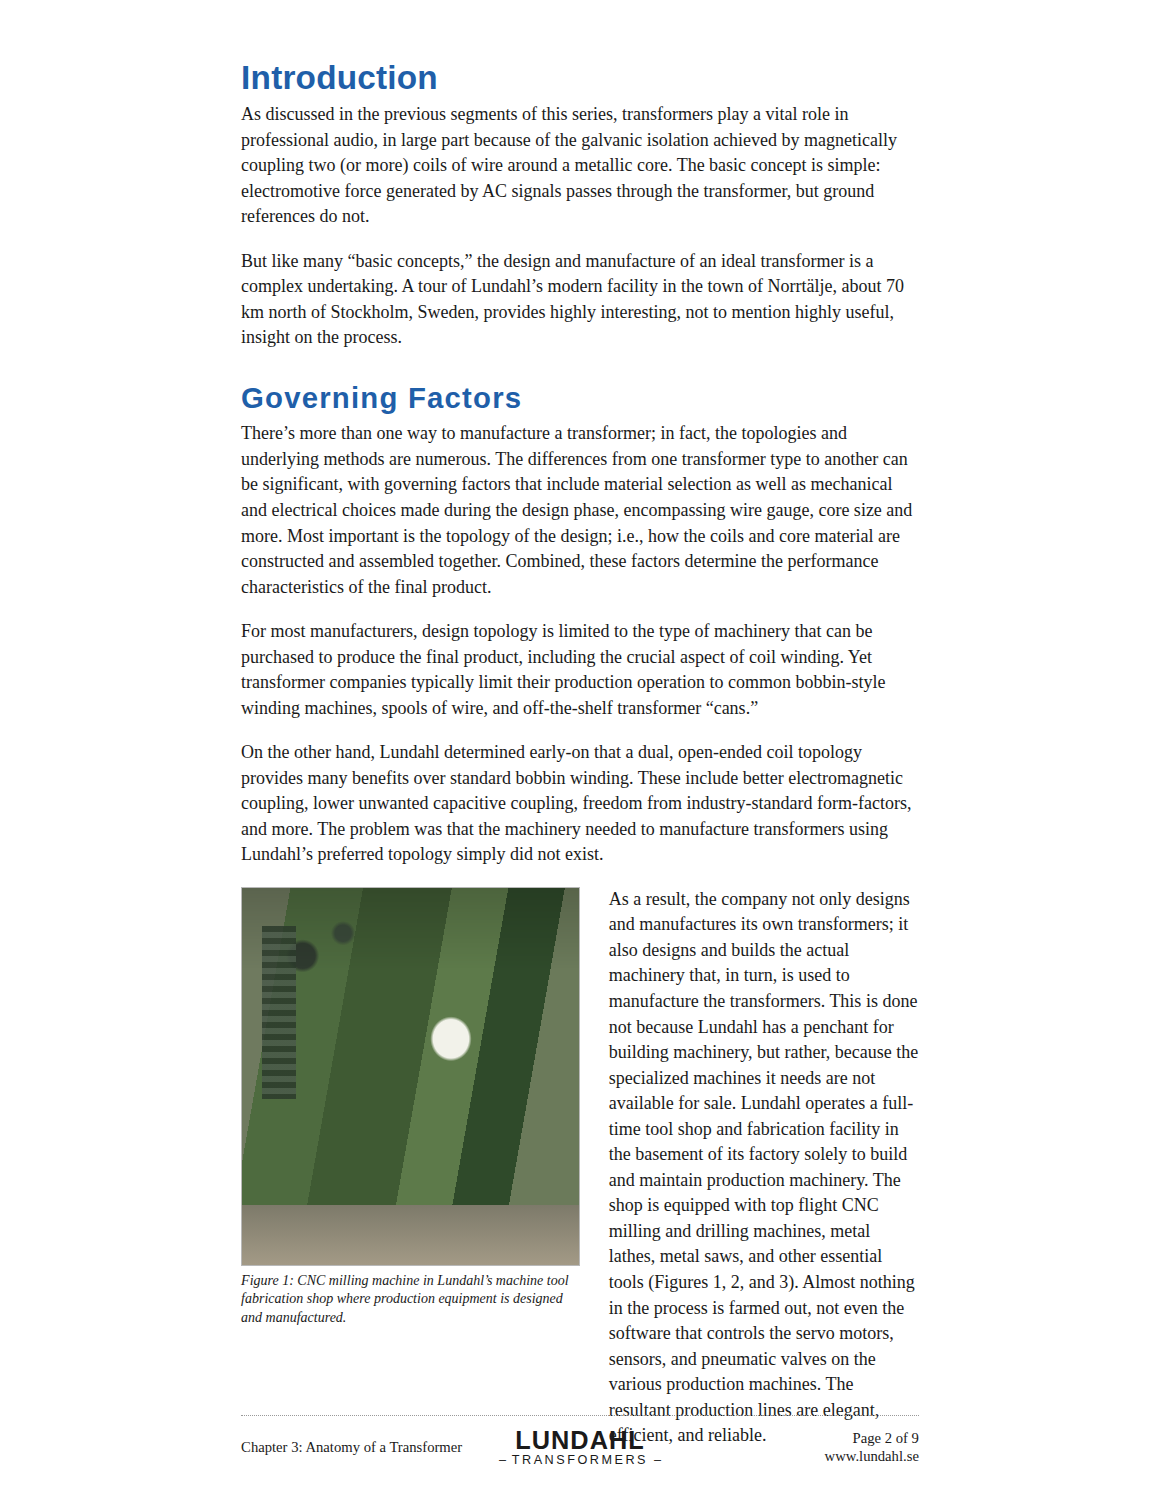Introduction
As discussed in the previous segments of this series, transformers play a vital role in professional audio, in large part because of the galvanic isolation achieved by magnetically coupling two (or more) coils of wire around a metallic core. The basic concept is simple: electromotive force generated by AC signals passes through the transformer, but ground references do not.
But like many “basic concepts,” the design and manufacture of an ideal transformer is a complex undertaking. A tour of Lundahl’s modern facility in the town of Norrtälje, about 70 km north of Stockholm, Sweden, provides highly interesting, not to mention highly useful, insight on the process.
Governing Factors
There’s more than one way to manufacture a transformer; in fact, the topologies and underlying methods are numerous. The differences from one transformer type to another can be significant, with governing factors that include material selection as well as mechanical and electrical choices made during the design phase, encompassing wire gauge, core size and more. Most important is the topology of the design; i.e., how the coils and core material are constructed and assembled together. Combined, these factors determine the performance characteristics of the final product.
For most manufacturers, design topology is limited to the type of machinery that can be purchased to produce the final product, including the crucial aspect of coil winding. Yet transformer companies typically limit their production operation to common bobbin-style winding machines, spools of wire, and off-the-shelf transformer “cans.”
On the other hand, Lundahl determined early-on that a dual, open-ended coil topology provides many benefits over standard bobbin winding. These include better electromagnetic coupling, lower unwanted capacitive coupling, freedom from industry-standard form-factors, and more. The problem was that the machinery needed to manufacture transformers using Lundahl’s preferred topology simply did not exist.
Figure 1: CNC milling machine in Lundahl’s machine tool fabrication shop where production equipment is designed and manufactured.
As a result, the company not only designs and manufactures its own transformers; it also designs and builds the actual machinery that, in turn, is used to manufacture the transformers. This is done not because Lundahl has a penchant for building machinery, but rather, because the specialized machines it needs are not available for sale. Lundahl operates a full-time tool shop and fabrication facility in the basement of its factory solely to build and maintain production machinery. The shop is equipped with top flight CNC milling and drilling machines, metal lathes, metal saws, and other essential tools (Figures 1, 2, and 3). Almost nothing in the process is farmed out, not even the software that controls the servo motors, sensors, and pneumatic valves on the various production machines. The resultant production lines are elegant, efficient, and reliable.
Chapter 3: Anatomy of a Transformer
LUNDAHL
– TRANSFORMERS –
Page 2 of 9
www.lundahl.se